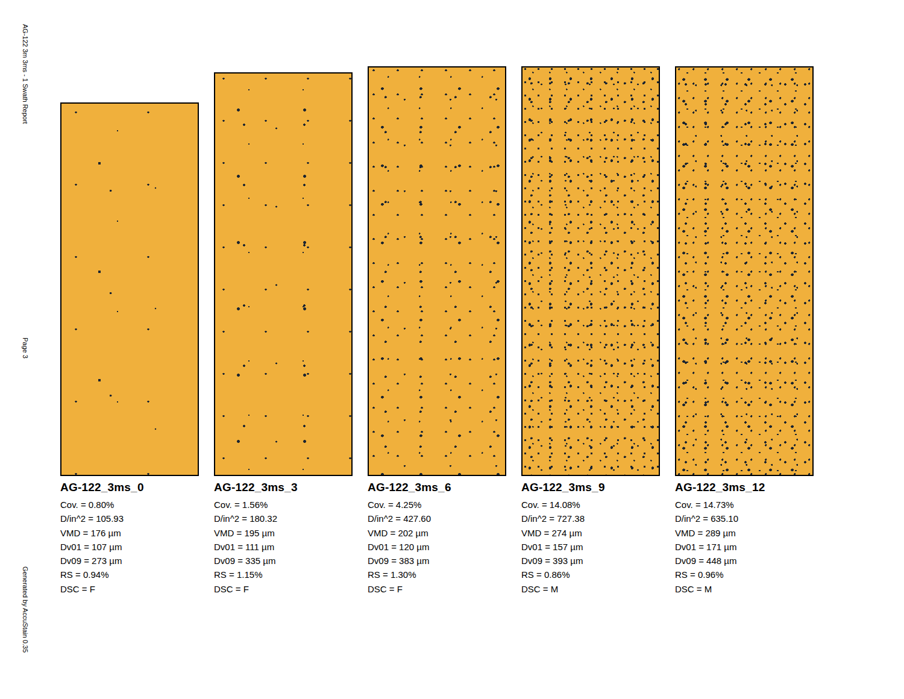AG-122 3m 3ms - 1 Swath Report
Page 3
Generated by AccuStain 0.35
AG-122_3ms_0
Cov. = 0.80%
D/in^2 = 105.93
VMD = 176 µm
Dv01 = 107 µm
Dv09 = 273 µm
RS = 0.94%
DSC = F
AG-122_3ms_3
Cov. = 1.56%
D/in^2 = 180.32
VMD = 195 µm
Dv01 = 111 µm
Dv09 = 335 µm
RS = 1.15%
DSC = F
AG-122_3ms_6
Cov. = 4.25%
D/in^2 = 427.60
VMD = 202 µm
Dv01 = 120 µm
Dv09 = 383 µm
RS = 1.30%
DSC = F
AG-122_3ms_9
Cov. = 14.08%
D/in^2 = 727.38
VMD = 274 µm
Dv01 = 157 µm
Dv09 = 393 µm
RS = 0.86%
DSC = M
AG-122_3ms_12
Cov. = 14.73%
D/in^2 = 635.10
VMD = 289 µm
Dv01 = 171 µm
Dv09 = 448 µm
RS = 0.96%
DSC = M